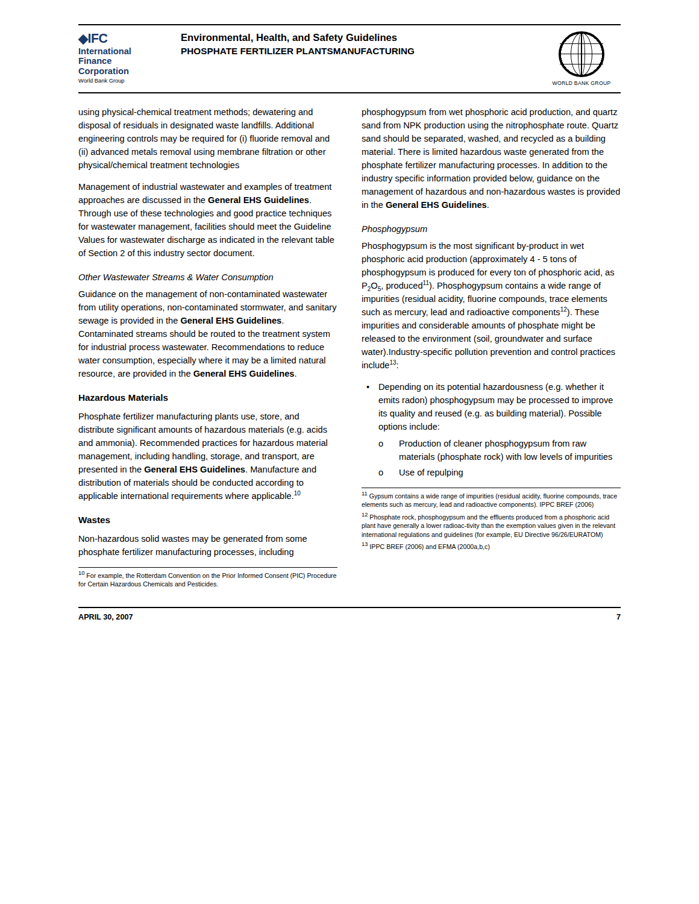◆IFC
International
Finance
Corporation
World Bank Group
Environmental, Health, and Safety Guidelines
PHOSPHATE FERTILIZER PLANTSMANUFACTURING
WORLD BANK GROUP
using physical-chemical treatment methods; dewatering and disposal of residuals in designated waste landfills. Additional engineering controls may be required for (i) fluoride removal and (ii) advanced metals removal using membrane filtration or other physical/chemical treatment technologies
Management of industrial wastewater and examples of treatment approaches are discussed in the General EHS Guidelines. Through use of these technologies and good practice techniques for wastewater management, facilities should meet the Guideline Values for wastewater discharge as indicated in the relevant table of Section 2 of this industry sector document.
Other Wastewater Streams & Water Consumption
Guidance on the management of non-contaminated wastewater from utility operations, non-contaminated stormwater, and sanitary sewage is provided in the General EHS Guidelines. Contaminated streams should be routed to the treatment system for industrial process wastewater. Recommendations to reduce water consumption, especially where it may be a limited natural resource, are provided in the General EHS Guidelines.
Hazardous Materials
Phosphate fertilizer manufacturing plants use, store, and distribute significant amounts of hazardous materials (e.g. acids and ammonia). Recommended practices for hazardous material management, including handling, storage, and transport, are presented in the General EHS Guidelines. Manufacture and distribution of materials should be conducted according to applicable international requirements where applicable.10
Wastes
Non-hazardous solid wastes may be generated from some phosphate fertilizer manufacturing processes, including
10 For example, the Rotterdam Convention on the Prior Informed Consent (PIC) Procedure for Certain Hazardous Chemicals and Pesticides.
phosphogypsum from wet phosphoric acid production, and quartz sand from NPK production using the nitrophosphate route. Quartz sand should be separated, washed, and recycled as a building material. There is limited hazardous waste generated from the phosphate fertilizer manufacturing processes. In addition to the industry specific information provided below, guidance on the management of hazardous and non-hazardous wastes is provided in the General EHS Guidelines.
Phosphogypsum
Phosphogypsum is the most significant by-product in wet phosphoric acid production (approximately 4 - 5 tons of phosphogypsum is produced for every ton of phosphoric acid, as P2O5, produced11). Phosphogypsum contains a wide range of impurities (residual acidity, fluorine compounds, trace elements such as mercury, lead and radioactive components12). These impurities and considerable amounts of phosphate might be released to the environment (soil, groundwater and surface water).Industry-specific pollution prevention and control practices include13:
Depending on its potential hazardousness (e.g. whether it emits radon) phosphogypsum may be processed to improve its quality and reused (e.g. as building material). Possible options include:
o Production of cleaner phosphogypsum from raw materials (phosphate rock) with low levels of impurities
o Use of repulping
11 Gypsum contains a wide range of impurities (residual acidity, fluorine compounds, trace elements such as mercury, lead and radioactive components). IPPC BREF (2006)
12 Phosphate rock, phosphogypsum and the effluents produced from a phosphoric acid plant have generally a lower radioac-tivity than the exemption values given in the relevant international regulations and guidelines (for example, EU Directive 96/26/EURATOM)
13 IPPC BREF (2006) and EFMA (2000a,b,c)
APRIL 30, 2007
7